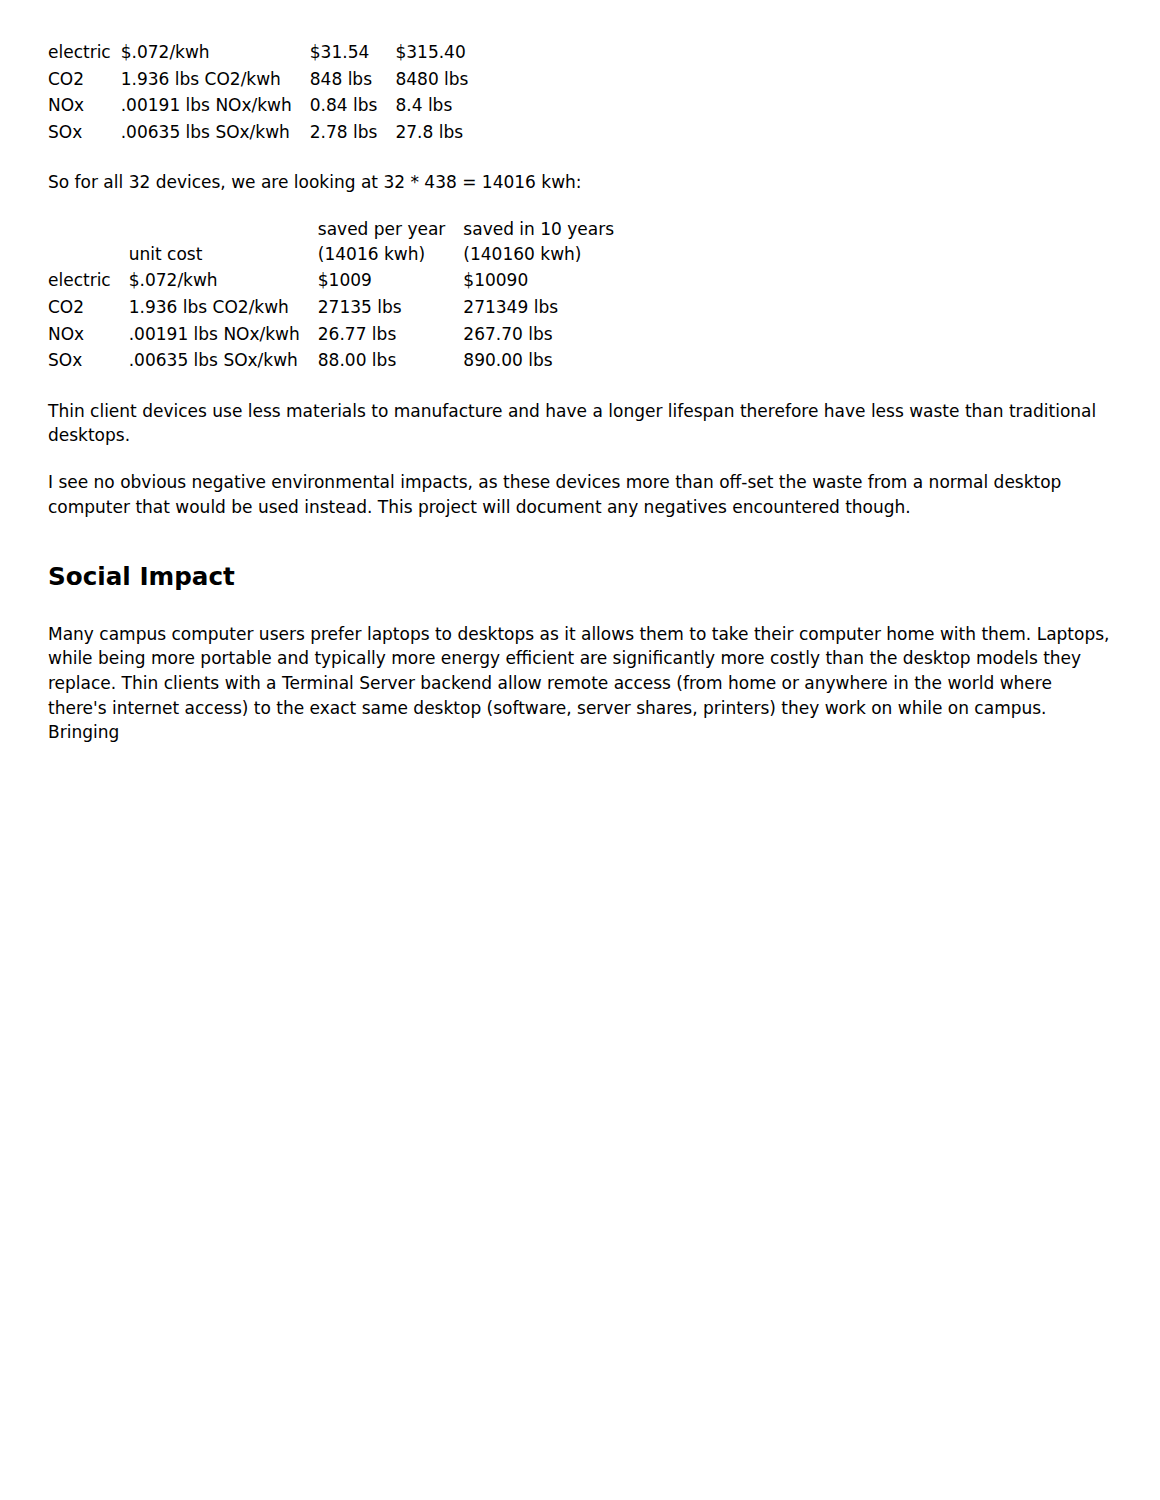| electric | $.072/kwh | $31.54 | $315.40 |
| CO2 | 1.936 lbs CO2/kwh | 848 lbs | 8480 lbs |
| NOx | .00191 lbs NOx/kwh | 0.84 lbs | 8.4 lbs |
| SOx | .00635 lbs SOx/kwh | 2.78 lbs | 27.8 lbs |
So for all 32 devices, we are looking at 32 * 438 = 14016 kwh:
| | unit cost | saved per year (14016 kwh) | saved in 10 years (140160 kwh) |
| --- | --- | --- | --- |
| electric | $.072/kwh | $1009 | $10090 |
| CO2 | 1.936 lbs CO2/kwh | 27135 lbs | 271349 lbs |
| NOx | .00191 lbs NOx/kwh | 26.77 lbs | 267.70 lbs |
| SOx | .00635 lbs SOx/kwh | 88.00 lbs | 890.00 lbs |
Thin client devices use less materials to manufacture and have a longer lifespan therefore have less waste than traditional desktops.
I see no obvious negative environmental impacts, as these devices more than off-set the waste from a normal desktop computer that would be used instead. This project will document any negatives encountered though.
Social Impact
Many campus computer users prefer laptops to desktops as it allows them to take their computer home with them. Laptops, while being more portable and typically more energy efficient are significantly more costly than the desktop models they replace. Thin clients with a Terminal Server backend allow remote access (from home or anywhere in the world where there's internet access) to the exact same desktop (software, server shares, printers) they work on while on campus. Bringing